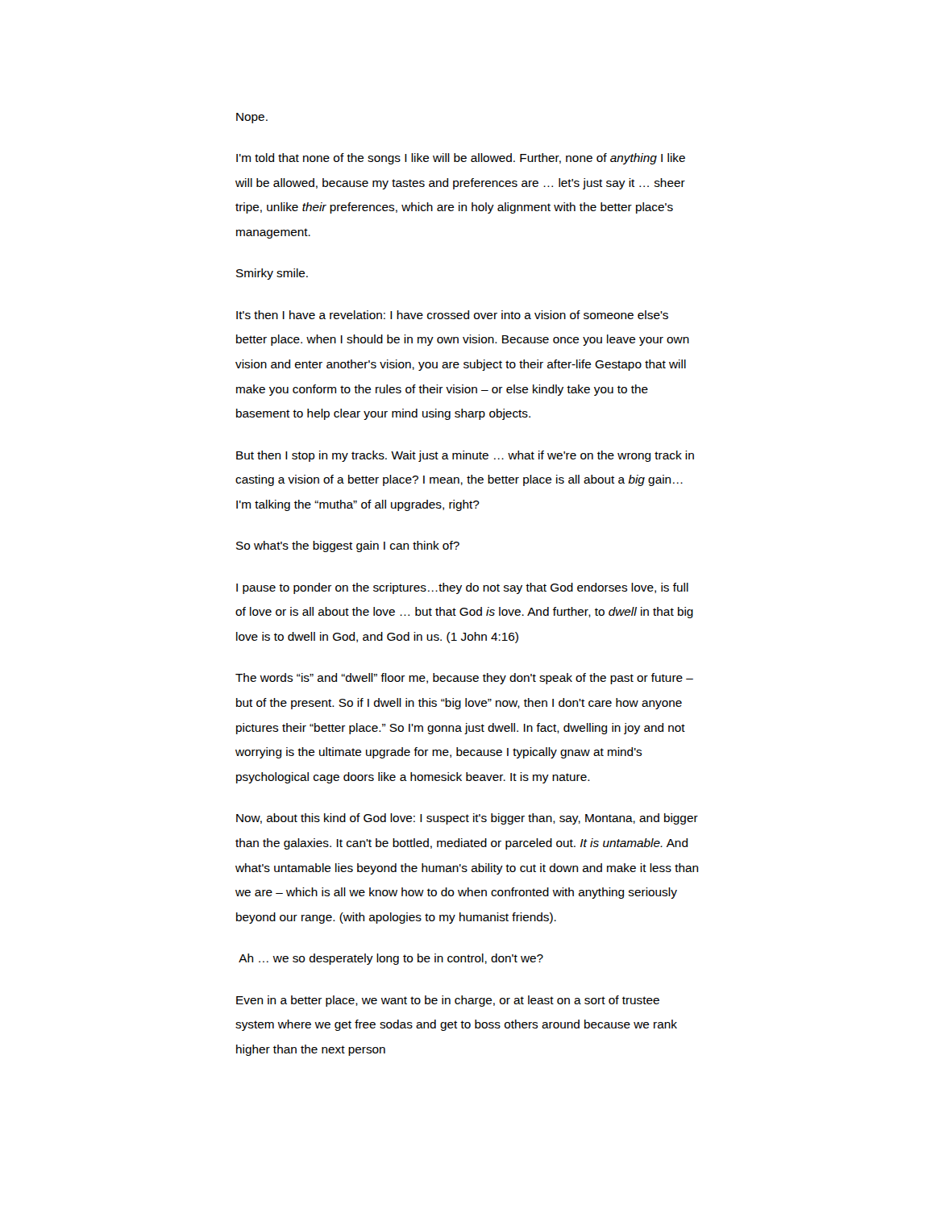Nope.
I'm told that none of the songs I like will be allowed. Further, none of anything I like will be allowed, because my tastes and preferences are … let's just say it … sheer tripe, unlike their preferences, which are in holy alignment with the better place's management.
Smirky smile.
It's then I have a revelation: I have crossed over into a vision of someone else's better place. when I should be in my own vision. Because once you leave your own vision and enter another's vision, you are subject to their after-life Gestapo that will make you conform to the rules of their vision – or else kindly take you to the basement to help clear your mind using sharp objects.
But then I stop in my tracks. Wait just a minute … what if we're on the wrong track in casting a vision of a better place? I mean, the better place is all about a big gain…I'm talking the “mutha” of all upgrades, right?
So what's the biggest gain I can think of?
I pause to ponder on the scriptures…they do not say that God endorses love, is full of love or is all about the love … but that God is love. And further, to dwell in that big love is to dwell in God, and God in us. (1 John 4:16)
The words “is” and “dwell” floor me, because they don't speak of the past or future – but of the present. So if I dwell in this “big love” now, then I don't care how anyone pictures their “better place.” So I'm gonna just dwell. In fact, dwelling in joy and not worrying is the ultimate upgrade for me, because I typically gnaw at mind's psychological cage doors like a homesick beaver. It is my nature.
Now, about this kind of God love: I suspect it's bigger than, say, Montana, and bigger than the galaxies. It can't be bottled, mediated or parceled out. It is untamable. And what's untamable lies beyond the human's ability to cut it down and make it less than we are – which is all we know how to do when confronted with anything seriously beyond our range. (with apologies to my humanist friends).
Ah … we so desperately long to be in control, don't we?
Even in a better place, we want to be in charge, or at least on a sort of trustee system where we get free sodas and get to boss others around because we rank higher than the next person